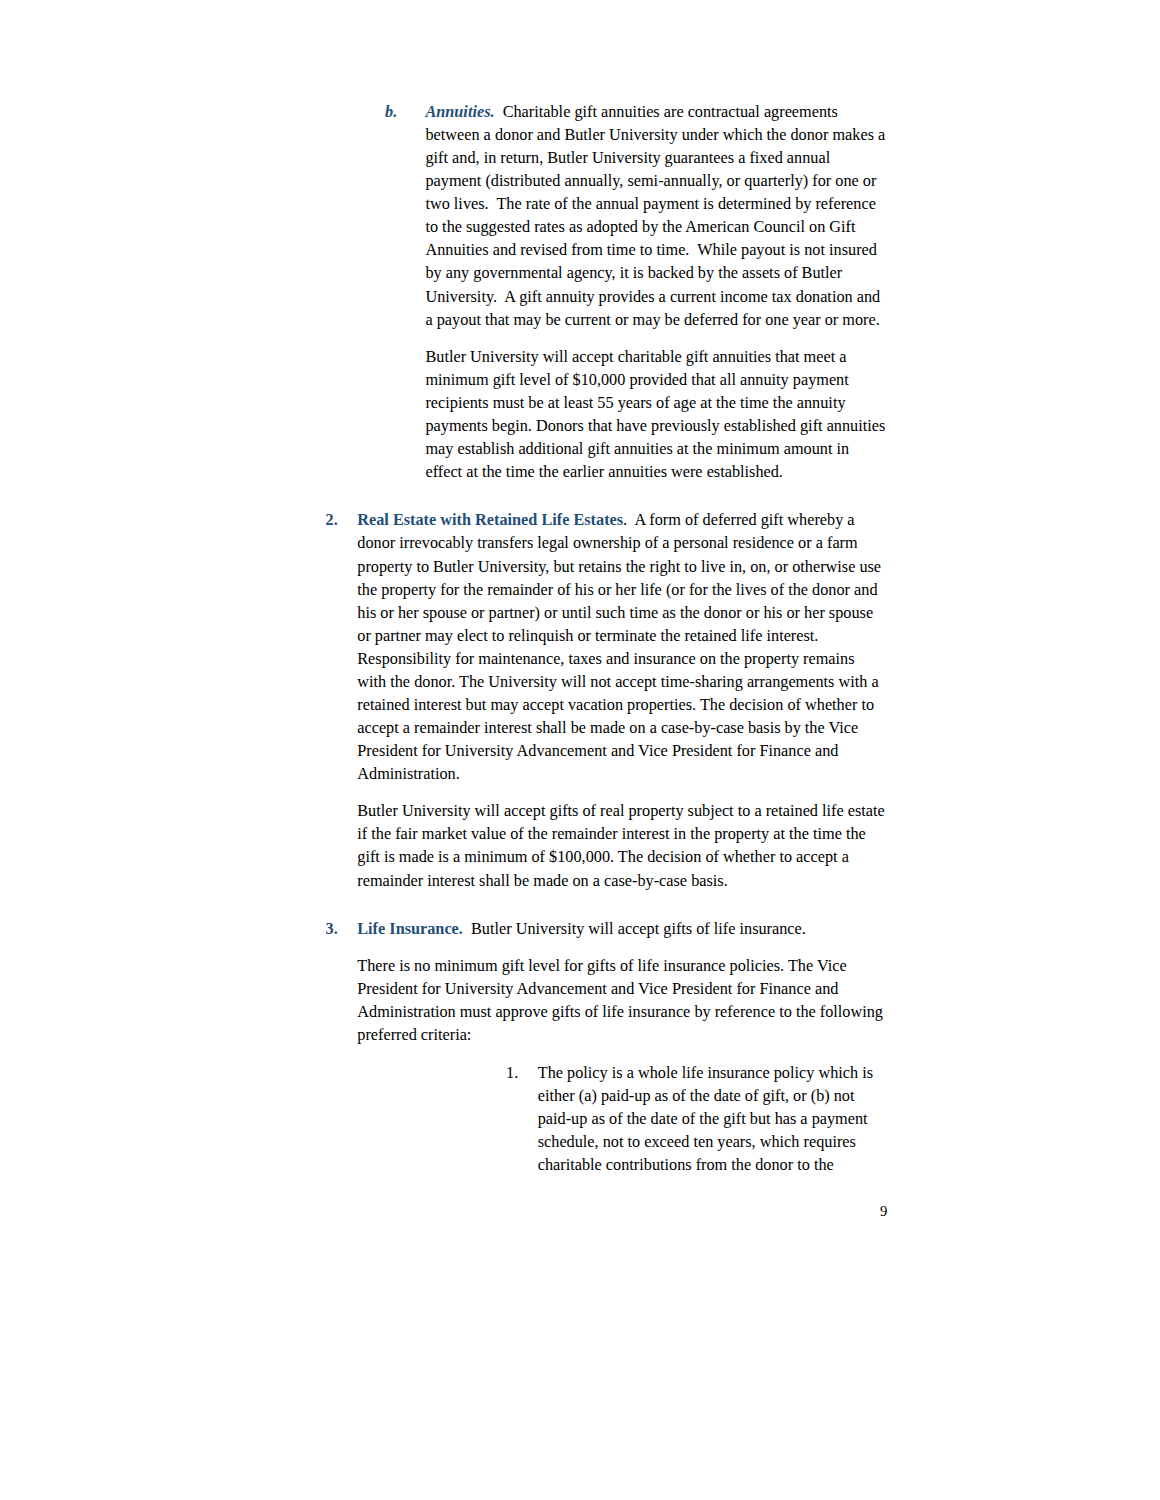b.
Annuities. Charitable gift annuities are contractual agreements between a donor and Butler University under which the donor makes a gift and, in return, Butler University guarantees a fixed annual payment (distributed annually, semi-annually, or quarterly) for one or two lives. The rate of the annual payment is determined by reference to the suggested rates as adopted by the American Council on Gift Annuities and revised from time to time. While payout is not insured by any governmental agency, it is backed by the assets of Butler University. A gift annuity provides a current income tax donation and a payout that may be current or may be deferred for one year or more.
Butler University will accept charitable gift annuities that meet a minimum gift level of $10,000 provided that all annuity payment recipients must be at least 55 years of age at the time the annuity payments begin. Donors that have previously established gift annuities may establish additional gift annuities at the minimum amount in effect at the time the earlier annuities were established.
2.
Real Estate with Retained Life Estates. A form of deferred gift whereby a donor irrevocably transfers legal ownership of a personal residence or a farm property to Butler University, but retains the right to live in, on, or otherwise use the property for the remainder of his or her life (or for the lives of the donor and his or her spouse or partner) or until such time as the donor or his or her spouse or partner may elect to relinquish or terminate the retained life interest. Responsibility for maintenance, taxes and insurance on the property remains with the donor. The University will not accept time-sharing arrangements with a retained interest but may accept vacation properties. The decision of whether to accept a remainder interest shall be made on a case-by-case basis by the Vice President for University Advancement and Vice President for Finance and Administration.
Butler University will accept gifts of real property subject to a retained life estate if the fair market value of the remainder interest in the property at the time the gift is made is a minimum of $100,000. The decision of whether to accept a remainder interest shall be made on a case-by-case basis.
3.
Life Insurance. Butler University will accept gifts of life insurance.
There is no minimum gift level for gifts of life insurance policies. The Vice President for University Advancement and Vice President for Finance and Administration must approve gifts of life insurance by reference to the following preferred criteria:
1.
The policy is a whole life insurance policy which is either (a) paid-up as of the date of gift, or (b) not paid-up as of the date of the gift but has a payment schedule, not to exceed ten years, which requires charitable contributions from the donor to the
9